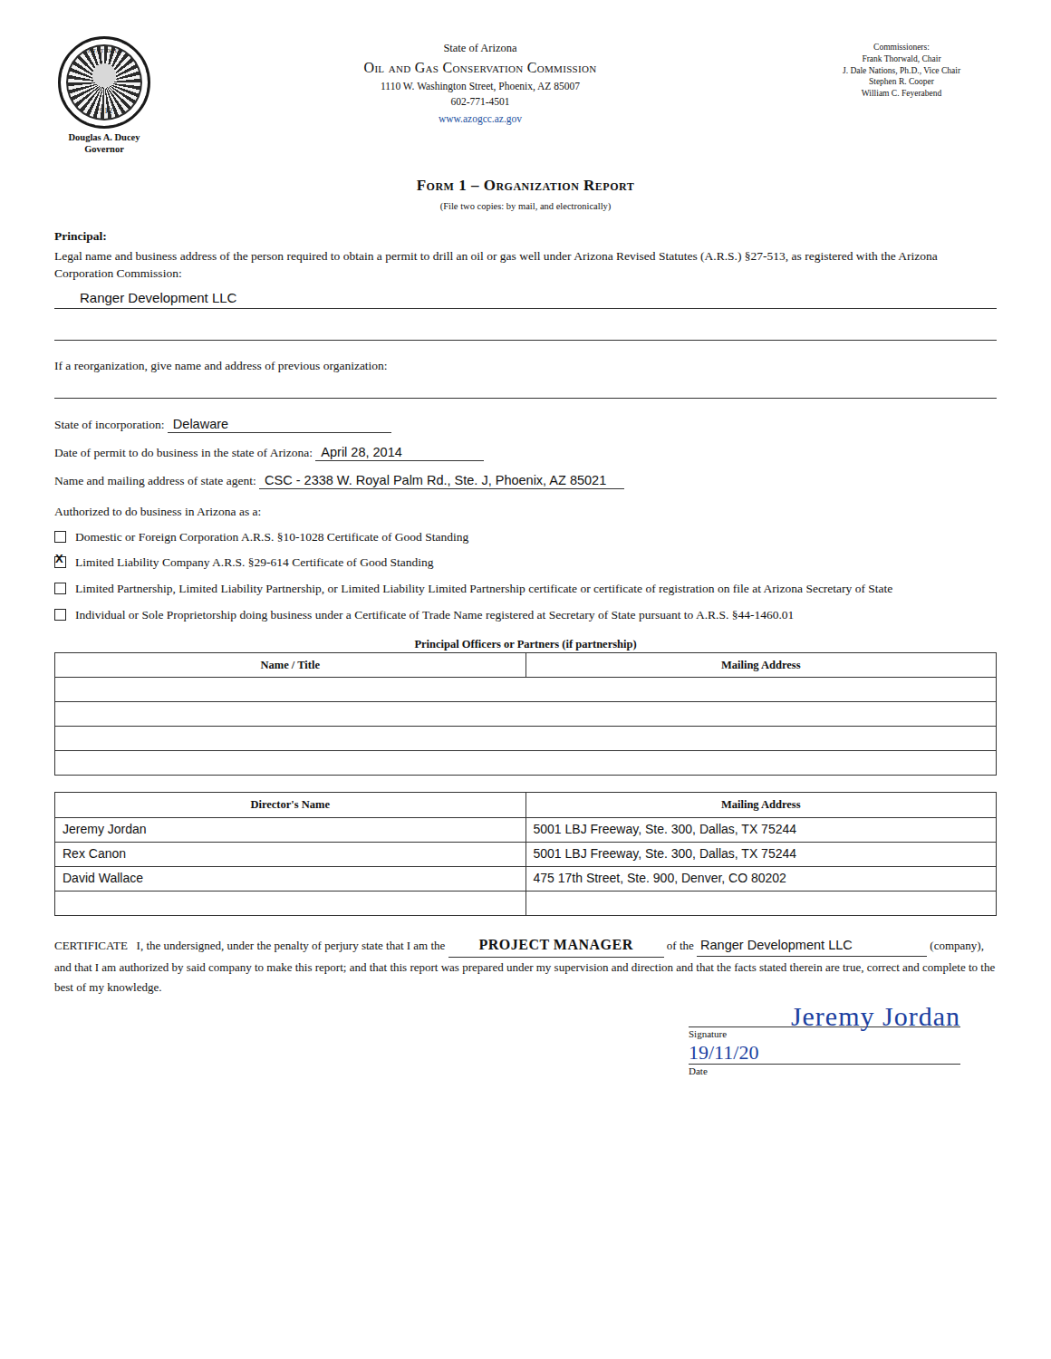Douglas A. Ducey
Governor
State of Arizona
Oil and Gas Conservation Commission
1110 W. Washington Street, Phoenix, AZ 85007
602-771-4501
www.azogcc.az.gov
Commissioners:
Frank Thorwald, Chair
J. Dale Nations, Ph.D., Vice Chair
Stephen R. Cooper
William C. Feyerabend
Form 1 – Organization Report
(File two copies: by mail, and electronically)
Principal:
Legal name and business address of the person required to obtain a permit to drill an oil or gas well under Arizona Revised Statutes (A.R.S.) §27-513, as registered with the Arizona Corporation Commission:
Ranger Development LLC
If a reorganization, give name and address of previous organization:
State of incorporation: Delaware
Date of permit to do business in the state of Arizona: April 28, 2014
Name and mailing address of state agent: CSC - 2338 W. Royal Palm Rd., Ste. J, Phoenix, AZ 85021
Authorized to do business in Arizona as a:
Domestic or Foreign Corporation A.R.S. §10-1028 Certificate of Good Standing
Limited Liability Company A.R.S. §29-614 Certificate of Good Standing
Limited Partnership, Limited Liability Partnership, or Limited Liability Limited Partnership certificate or certificate of registration on file at Arizona Secretary of State
Individual or Sole Proprietorship doing business under a Certificate of Trade Name registered at Secretary of State pursuant to A.R.S. §44-1460.01
Principal Officers or Partners (if partnership)
| Name / Title | Mailing Address |
| --- | --- |
| Director's Name | Mailing Address |
| --- | --- |
| Jeremy Jordan | 5001 LBJ Freeway, Ste. 300, Dallas, TX 75244 |
| Rex Canon | 5001 LBJ Freeway, Ste. 300, Dallas, TX 75244 |
| David Wallace | 475 17th Street, Ste. 900, Denver, CO 80202 |
CERTIFICATE I, the undersigned, under the penalty of perjury state that I am the PROJECT MANAGER of the Ranger Development LLC (company), and that I am authorized by said company to make this report; and that this report was prepared under my supervision and direction and that the facts stated therein are true, correct and complete to the best of my knowledge.
Jeremy Jordan
Signature
19/11/20
Date